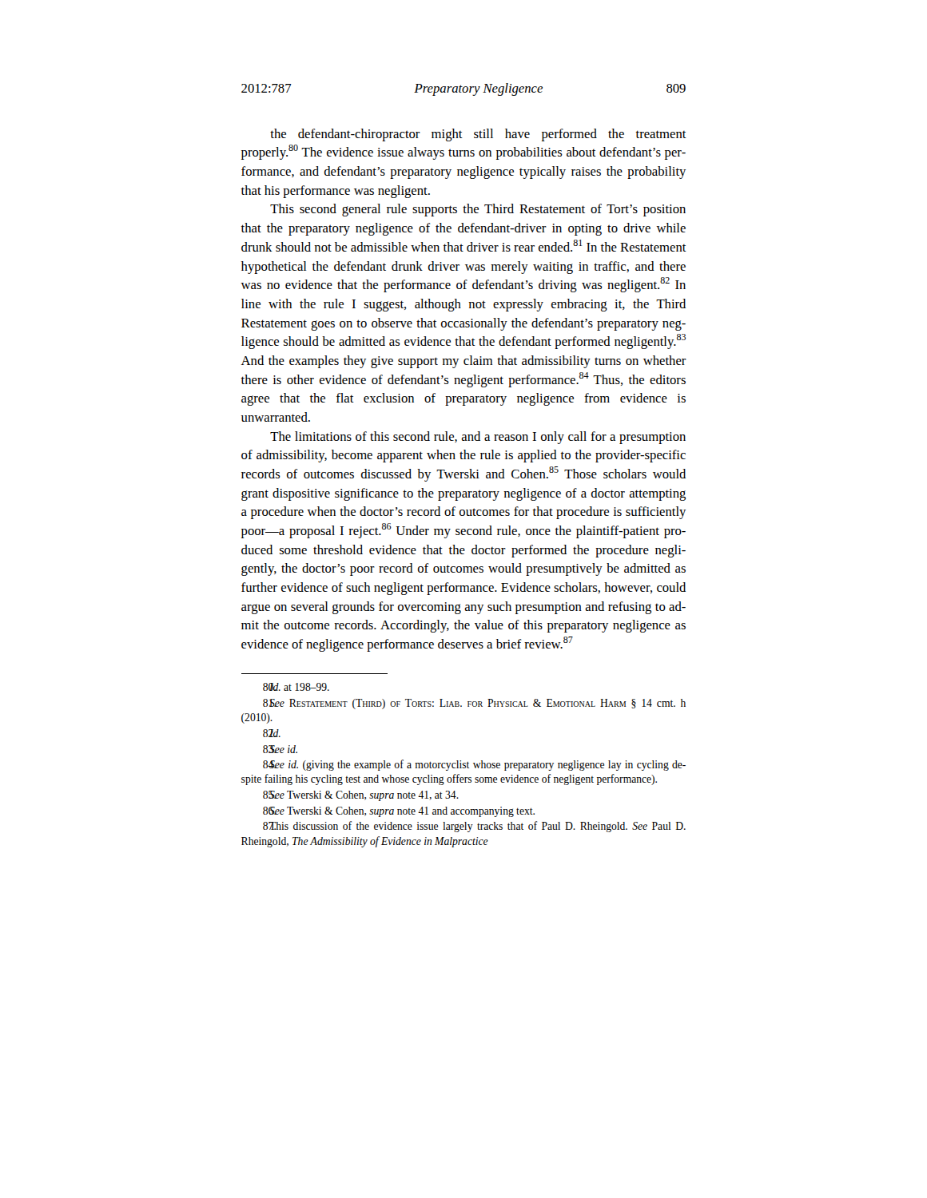2012:787 Preparatory Negligence 809
the defendant-chiropractor might still have performed the treatment properly.80 The evidence issue always turns on probabilities about defendant’s performance, and defendant’s preparatory negligence typically raises the probability that his performance was negligent.
This second general rule supports the Third Restatement of Tort’s position that the preparatory negligence of the defendant-driver in opting to drive while drunk should not be admissible when that driver is rear ended.81 In the Restatement hypothetical the defendant drunk driver was merely waiting in traffic, and there was no evidence that the performance of defendant’s driving was negligent.82 In line with the rule I suggest, although not expressly embracing it, the Third Restatement goes on to observe that occasionally the defendant’s preparatory negligence should be admitted as evidence that the defendant performed negligently.83 And the examples they give support my claim that admissibility turns on whether there is other evidence of defendant’s negligent performance.84 Thus, the editors agree that the flat exclusion of preparatory negligence from evidence is unwarranted.
The limitations of this second rule, and a reason I only call for a presumption of admissibility, become apparent when the rule is applied to the provider-specific records of outcomes discussed by Twerski and Cohen.85 Those scholars would grant dispositive significance to the preparatory negligence of a doctor attempting a procedure when the doctor’s record of outcomes for that procedure is sufficiently poor—a proposal I reject.86 Under my second rule, once the plaintiff-patient produced some threshold evidence that the doctor performed the procedure negligently, the doctor’s poor record of outcomes would presumptively be admitted as further evidence of such negligent performance. Evidence scholars, however, could argue on several grounds for overcoming any such presumption and refusing to admit the outcome records. Accordingly, the value of this preparatory negligence as evidence of negligence performance deserves a brief review.87
80. Id. at 198–99.
81. See Restatement (Third) of Torts: Liab. for Physical & Emotional Harm § 14 cmt. h (2010).
82. Id.
83. See id.
84. See id. (giving the example of a motorcyclist whose preparatory negligence lay in cycling despite failing his cycling test and whose cycling offers some evidence of negligent performance).
85. See Twerski & Cohen, supra note 41, at 34.
86. See Twerski & Cohen, supra note 41 and accompanying text.
87. This discussion of the evidence issue largely tracks that of Paul D. Rheingold. See Paul D. Rheingold, The Admissibility of Evidence in Malpractice